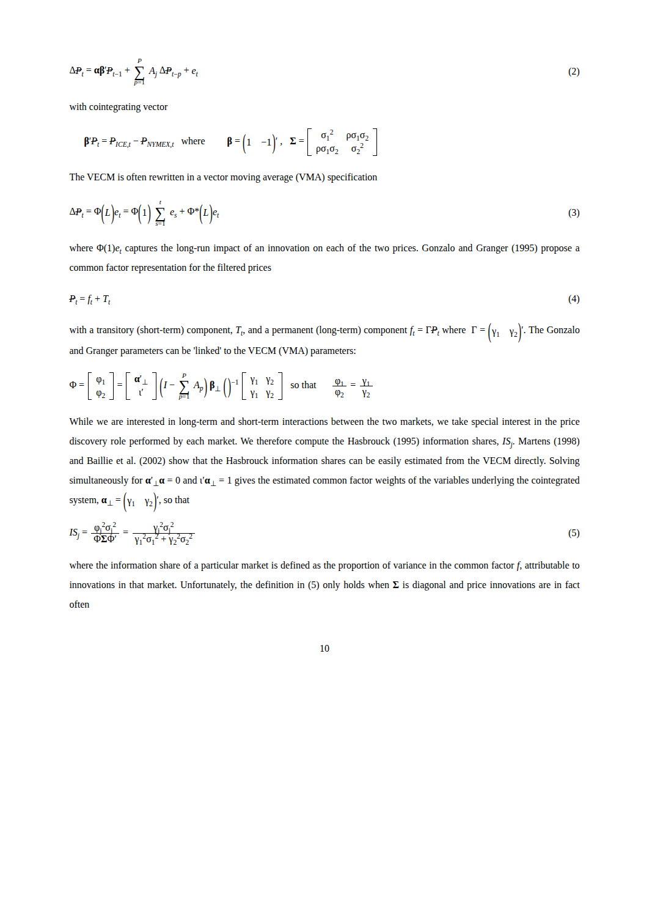ΔPt = αβ′Pt−1 + P∑p=1 Aj ΔPt−p + et
(2)
with cointegrating vector
β′Pt = PICE,t − PNYMEX,t where β = 1 −1′ , Σ =
| σ 1 2 | ρσ 1 σ 2 |
| ρσ 1 σ 2 | σ 2 2 |
The VECM is often rewritten in a vector moving average (VMA) specification
ΔPt = ΦLet = Φ1 t∑s=1 es + Φ*Let
(3)
where Φ(1)et captures the long-run impact of an innovation on each of the two prices. Gonzalo and Granger (1995) propose a common factor representation for the filtered prices
Pt = ft + Tt
(4)
with a transitory (short-term) component, Tt, and a permanent (long-term) component ft = ΓPt where Γ = γ1 γ2′. The Gonzalo and Granger parameters can be 'linked' to the VECM (VMA) parameters:
Φ =
| φ 1 |
| φ 2 |
=
| α ′ ⊥ |
| ι′ |
I − P∑p=1 Ap β⊥ −1
| γ 1 | γ 2 |
| γ 1 | γ 2 |
so that φ1 φ2 = γ1 γ2
While we are interested in long-term and short-term interactions between the two markets, we take special interest in the price discovery role performed by each market. We therefore compute the Hasbrouck (1995) information shares, ISj. Martens (1998) and Baillie et al. (2002) show that the Hasbrouck information shares can be easily estimated from the VECM directly. Solving simultaneously for α′⊥α = 0 and ι′α⊥ = 1 gives the estimated common factor weights of the variables underlying the cointegrated system, α⊥ = γ1 γ2′, so that
ISj = φj2σj2 ΦΣΦ′ = γj2σj2 γ12σ12 + γ22σ22
(5)
where the information share of a particular market is defined as the proportion of variance in the common factor f, attributable to innovations in that market. Unfortunately, the definition in (5) only holds when Σ is diagonal and price innovations are in fact often
10